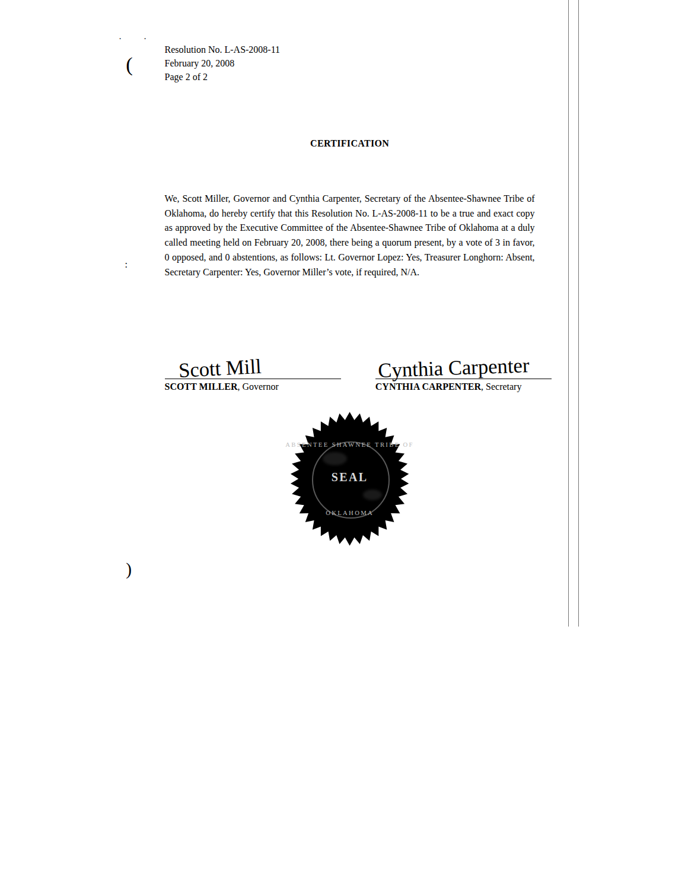. . ( : )
Resolution No. L-AS-2008-11
February 20, 2008
Page 2 of 2
CERTIFICATION
We, Scott Miller, Governor and Cynthia Carpenter, Secretary of the Absentee-Shawnee Tribe of Oklahoma, do hereby certify that this Resolution No. L-AS-2008-11 to be a true and exact copy as approved by the Executive Committee of the Absentee-Shawnee Tribe of Oklahoma at a duly called meeting held on February 20, 2008, there being a quorum present, by a vote of 3 in favor, 0 opposed, and 0 abstentions, as follows: Lt. Governor Lopez: Yes, Treasurer Longhorn: Absent, Secretary Carpenter: Yes, Governor Miller’s vote, if required, N/A.
Scott Mill
SCOTT MILLER, Governor
Cynthia Carpenter
CYNTHIA CARPENTER, Secretary
Absentee Shawnee Tribe of
SEAL
Oklahoma